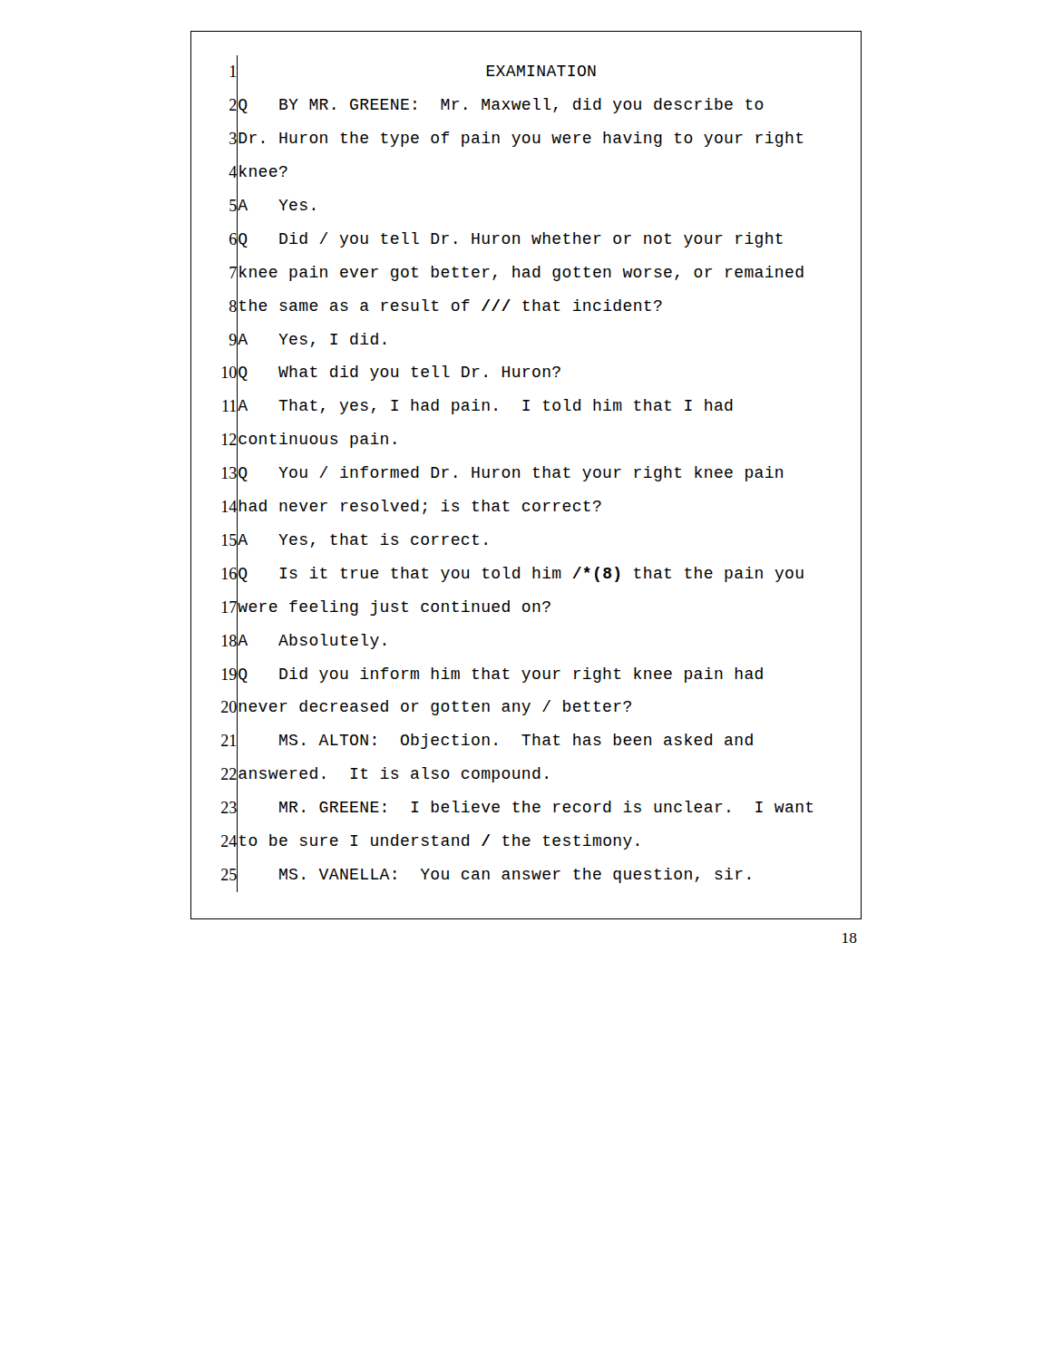| 1 | EXAMINATION |
| 2 | Q BY MR. GREENE: Mr. Maxwell, did you describe to |
| 3 | Dr. Huron the type of pain you were having to your right |
| 4 | knee? |
| 5 | A Yes. |
| 6 | Q Did / you tell Dr. Huron whether or not your right |
| 7 | knee pain ever got better, had gotten worse, or remained |
| 8 | the same as a result of /// that incident? |
| 9 | A Yes, I did. |
| 10 | Q What did you tell Dr. Huron? |
| 11 | A That, yes, I had pain. I told him that I had |
| 12 | continuous pain. |
| 13 | Q You / informed Dr. Huron that your right knee pain |
| 14 | had never resolved; is that correct? |
| 15 | A Yes, that is correct. |
| 16 | Q Is it true that you told him /*(8) that the pain you |
| 17 | were feeling just continued on? |
| 18 | A Absolutely. |
| 19 | Q Did you inform him that your right knee pain had |
| 20 | never decreased or gotten any / better? |
| 21 | MS. ALTON: Objection. That has been asked and |
| 22 | answered. It is also compound. |
| 23 | MR. GREENE: I believe the record is unclear. I want |
| 24 | to be sure I understand / the testimony. |
| 25 | MS. VANELLA: You can answer the question, sir. |
18